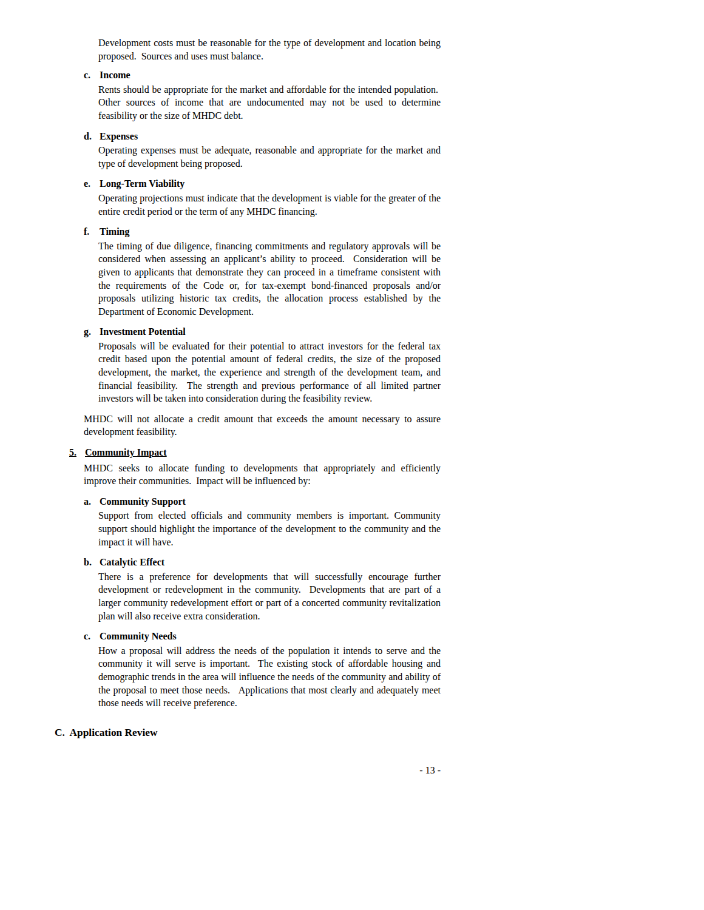Development costs must be reasonable for the type of development and location being proposed. Sources and uses must balance.
c. Income
Rents should be appropriate for the market and affordable for the intended population. Other sources of income that are undocumented may not be used to determine feasibility or the size of MHDC debt.
d. Expenses
Operating expenses must be adequate, reasonable and appropriate for the market and type of development being proposed.
e. Long-Term Viability
Operating projections must indicate that the development is viable for the greater of the entire credit period or the term of any MHDC financing.
f. Timing
The timing of due diligence, financing commitments and regulatory approvals will be considered when assessing an applicant’s ability to proceed. Consideration will be given to applicants that demonstrate they can proceed in a timeframe consistent with the requirements of the Code or, for tax-exempt bond-financed proposals and/or proposals utilizing historic tax credits, the allocation process established by the Department of Economic Development.
g. Investment Potential
Proposals will be evaluated for their potential to attract investors for the federal tax credit based upon the potential amount of federal credits, the size of the proposed development, the market, the experience and strength of the development team, and financial feasibility. The strength and previous performance of all limited partner investors will be taken into consideration during the feasibility review.
MHDC will not allocate a credit amount that exceeds the amount necessary to assure development feasibility.
5. Community Impact
MHDC seeks to allocate funding to developments that appropriately and efficiently improve their communities. Impact will be influenced by:
a. Community Support
Support from elected officials and community members is important. Community support should highlight the importance of the development to the community and the impact it will have.
b. Catalytic Effect
There is a preference for developments that will successfully encourage further development or redevelopment in the community. Developments that are part of a larger community redevelopment effort or part of a concerted community revitalization plan will also receive extra consideration.
c. Community Needs
How a proposal will address the needs of the population it intends to serve and the community it will serve is important. The existing stock of affordable housing and demographic trends in the area will influence the needs of the community and ability of the proposal to meet those needs. Applications that most clearly and adequately meet those needs will receive preference.
C. Application Review
- 13 -